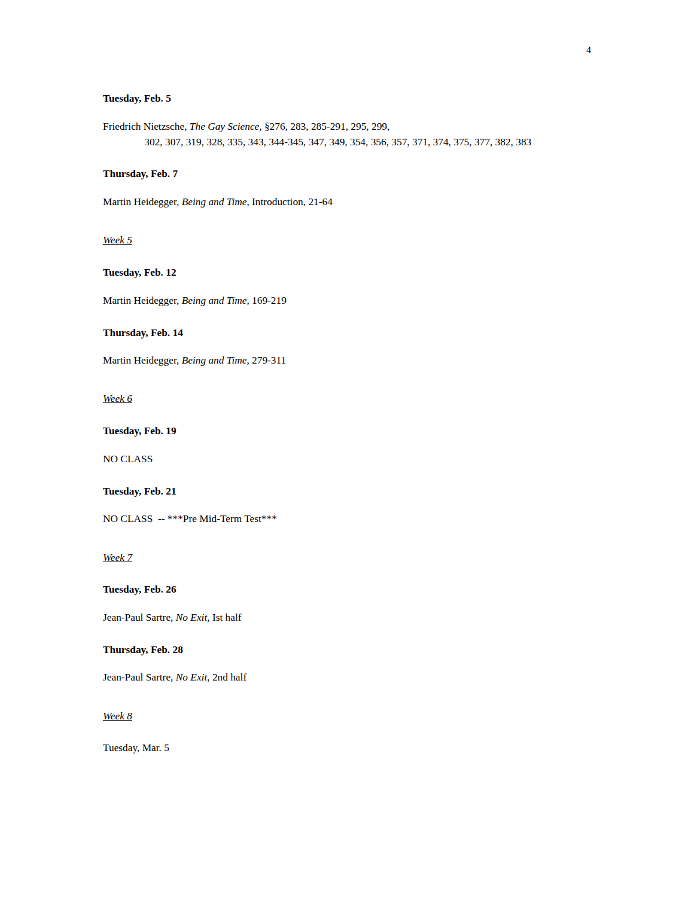4
Tuesday, Feb. 5
Friedrich Nietzsche, The Gay Science, §276, 283, 285-291, 295, 299, 302, 307, 319, 328, 335, 343, 344-345, 347, 349, 354, 356, 357, 371, 374, 375, 377, 382, 383
Thursday, Feb. 7
Martin Heidegger, Being and Time, Introduction, 21-64
Week 5
Tuesday, Feb. 12
Martin Heidegger, Being and Time, 169-219
Thursday, Feb. 14
Martin Heidegger, Being and Time, 279-311
Week 6
Tuesday, Feb. 19
NO CLASS
Tuesday, Feb. 21
NO CLASS -- ***Pre Mid-Term Test***
Week 7
Tuesday, Feb. 26
Jean-Paul Sartre, No Exit, Ist half
Thursday, Feb. 28
Jean-Paul Sartre, No Exit, 2nd half
Week 8
Tuesday, Mar. 5